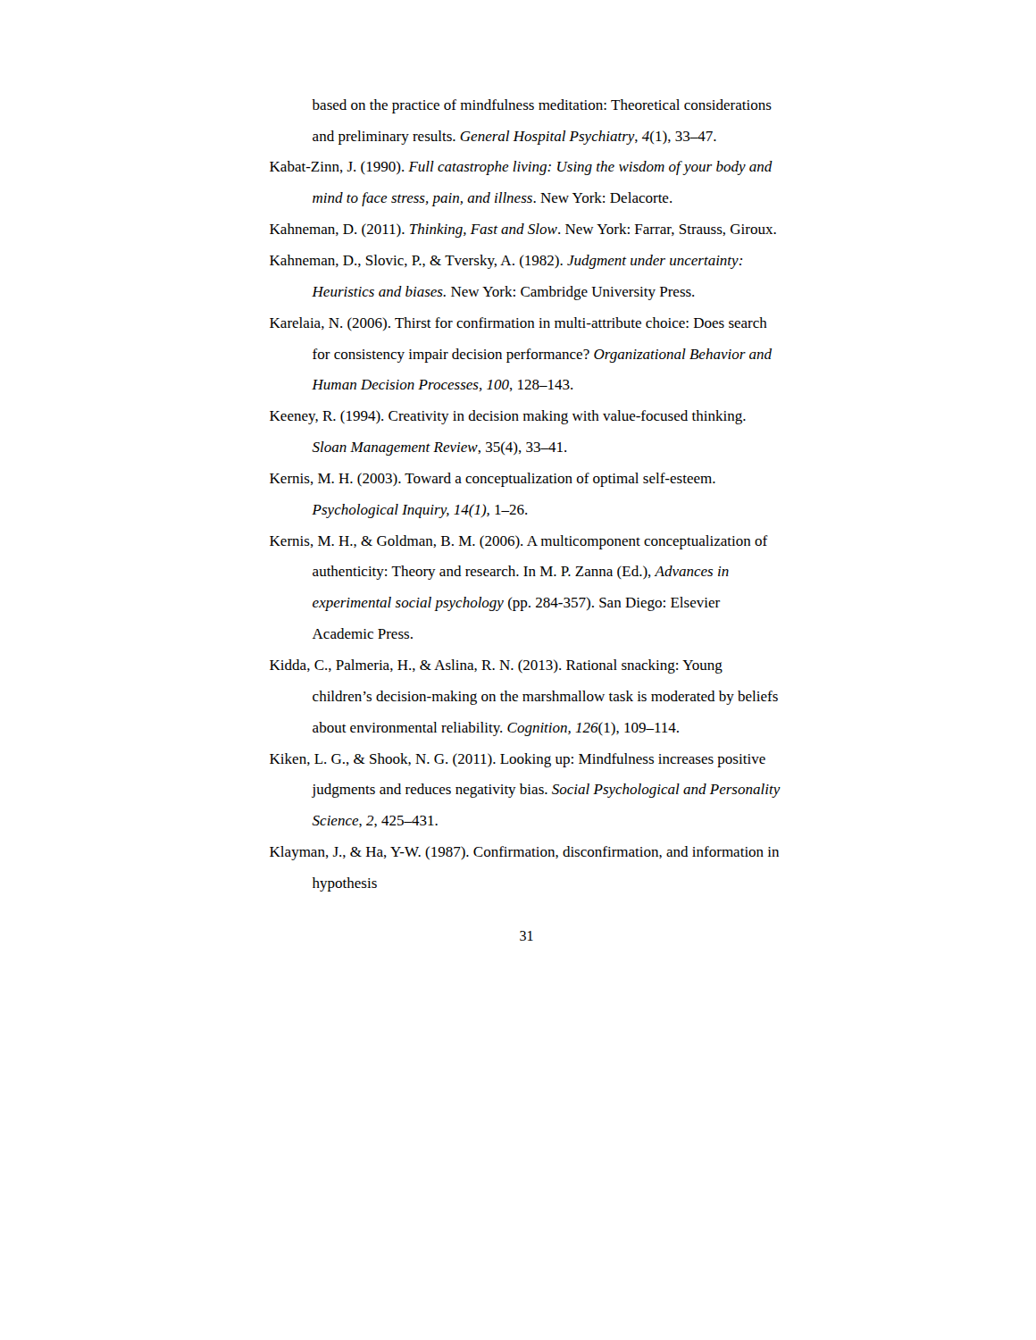based on the practice of mindfulness meditation: Theoretical considerations and preliminary results. General Hospital Psychiatry, 4(1), 33–47.
Kabat-Zinn, J. (1990). Full catastrophe living: Using the wisdom of your body and mind to face stress, pain, and illness. New York: Delacorte.
Kahneman, D. (2011). Thinking, Fast and Slow. New York: Farrar, Strauss, Giroux.
Kahneman, D., Slovic, P., & Tversky, A. (1982). Judgment under uncertainty: Heuristics and biases. New York: Cambridge University Press.
Karelaia, N. (2006). Thirst for confirmation in multi-attribute choice: Does search for consistency impair decision performance? Organizational Behavior and Human Decision Processes, 100, 128–143.
Keeney, R. (1994). Creativity in decision making with value-focused thinking. Sloan Management Review, 35(4), 33–41.
Kernis, M. H. (2003). Toward a conceptualization of optimal self-esteem. Psychological Inquiry, 14(1), 1–26.
Kernis, M. H., & Goldman, B. M. (2006). A multicomponent conceptualization of authenticity: Theory and research. In M. P. Zanna (Ed.), Advances in experimental social psychology (pp. 284-357). San Diego: Elsevier Academic Press.
Kidda, C., Palmeria, H., & Aslina, R. N. (2013). Rational snacking: Young children’s decision-making on the marshmallow task is moderated by beliefs about environmental reliability. Cognition, 126(1), 109–114.
Kiken, L. G., & Shook, N. G. (2011). Looking up: Mindfulness increases positive judgments and reduces negativity bias. Social Psychological and Personality Science, 2, 425–431.
Klayman, J., & Ha, Y-W. (1987). Confirmation, disconfirmation, and information in hypothesis
31